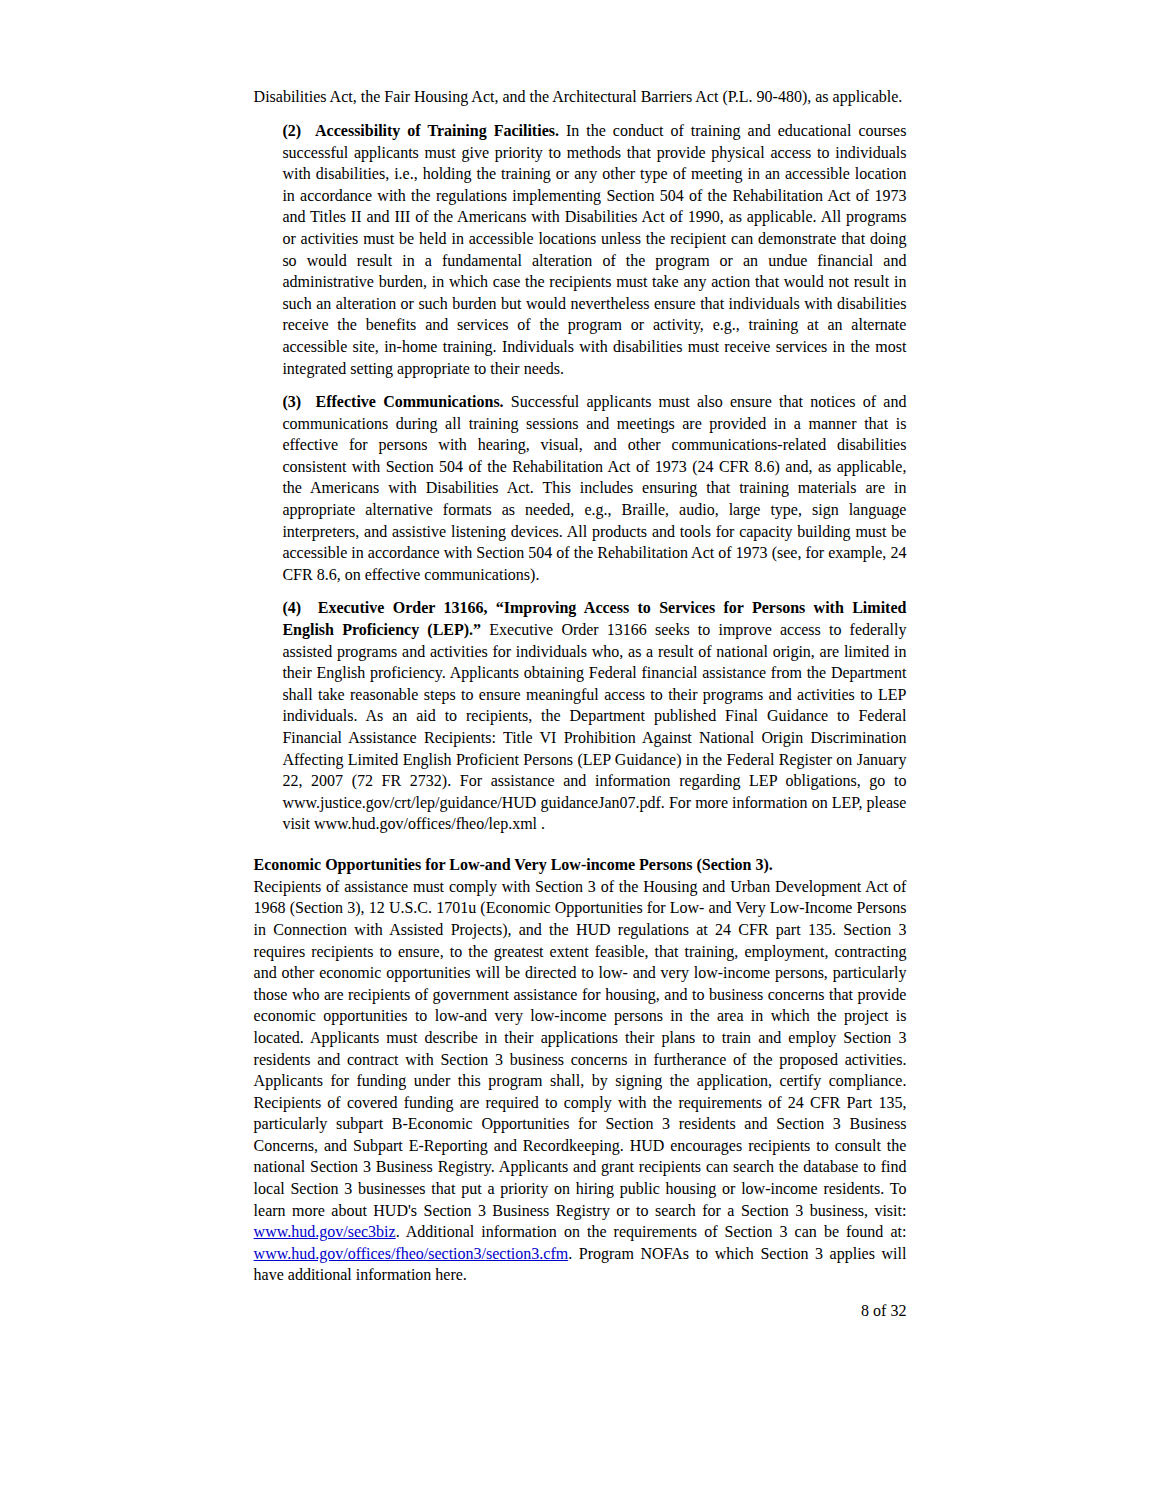Disabilities Act, the Fair Housing Act, and the Architectural Barriers Act (P.L. 90-480), as applicable.
(2) Accessibility of Training Facilities. In the conduct of training and educational courses successful applicants must give priority to methods that provide physical access to individuals with disabilities, i.e., holding the training or any other type of meeting in an accessible location in accordance with the regulations implementing Section 504 of the Rehabilitation Act of 1973 and Titles II and III of the Americans with Disabilities Act of 1990, as applicable. All programs or activities must be held in accessible locations unless the recipient can demonstrate that doing so would result in a fundamental alteration of the program or an undue financial and administrative burden, in which case the recipients must take any action that would not result in such an alteration or such burden but would nevertheless ensure that individuals with disabilities receive the benefits and services of the program or activity, e.g., training at an alternate accessible site, in-home training. Individuals with disabilities must receive services in the most integrated setting appropriate to their needs.
(3) Effective Communications. Successful applicants must also ensure that notices of and communications during all training sessions and meetings are provided in a manner that is effective for persons with hearing, visual, and other communications-related disabilities consistent with Section 504 of the Rehabilitation Act of 1973 (24 CFR 8.6) and, as applicable, the Americans with Disabilities Act. This includes ensuring that training materials are in appropriate alternative formats as needed, e.g., Braille, audio, large type, sign language interpreters, and assistive listening devices. All products and tools for capacity building must be accessible in accordance with Section 504 of the Rehabilitation Act of 1973 (see, for example, 24 CFR 8.6, on effective communications).
(4) Executive Order 13166, “Improving Access to Services for Persons with Limited English Proficiency (LEP).” Executive Order 13166 seeks to improve access to federally assisted programs and activities for individuals who, as a result of national origin, are limited in their English proficiency. Applicants obtaining Federal financial assistance from the Department shall take reasonable steps to ensure meaningful access to their programs and activities to LEP individuals. As an aid to recipients, the Department published Final Guidance to Federal Financial Assistance Recipients: Title VI Prohibition Against National Origin Discrimination Affecting Limited English Proficient Persons (LEP Guidance) in the Federal Register on January 22, 2007 (72 FR 2732). For assistance and information regarding LEP obligations, go to www.justice.gov/crt/lep/guidance/HUD guidanceJan07.pdf. For more information on LEP, please visit www.hud.gov/offices/fheo/lep.xml .
Economic Opportunities for Low-and Very Low-income Persons (Section 3).
Recipients of assistance must comply with Section 3 of the Housing and Urban Development Act of 1968 (Section 3), 12 U.S.C. 1701u (Economic Opportunities for Low- and Very Low-Income Persons in Connection with Assisted Projects), and the HUD regulations at 24 CFR part 135. Section 3 requires recipients to ensure, to the greatest extent feasible, that training, employment, contracting and other economic opportunities will be directed to low- and very low-income persons, particularly those who are recipients of government assistance for housing, and to business concerns that provide economic opportunities to low-and very low-income persons in the area in which the project is located. Applicants must describe in their applications their plans to train and employ Section 3 residents and contract with Section 3 business concerns in furtherance of the proposed activities. Applicants for funding under this program shall, by signing the application, certify compliance. Recipients of covered funding are required to comply with the requirements of 24 CFR Part 135, particularly subpart B-Economic Opportunities for Section 3 residents and Section 3 Business Concerns, and Subpart E-Reporting and Recordkeeping. HUD encourages recipients to consult the national Section 3 Business Registry. Applicants and grant recipients can search the database to find local Section 3 businesses that put a priority on hiring public housing or low-income residents. To learn more about HUD's Section 3 Business Registry or to search for a Section 3 business, visit: www.hud.gov/sec3biz. Additional information on the requirements of Section 3 can be found at: www.hud.gov/offices/fheo/section3/section3.cfm. Program NOFAs to which Section 3 applies will have additional information here.
8 of 32